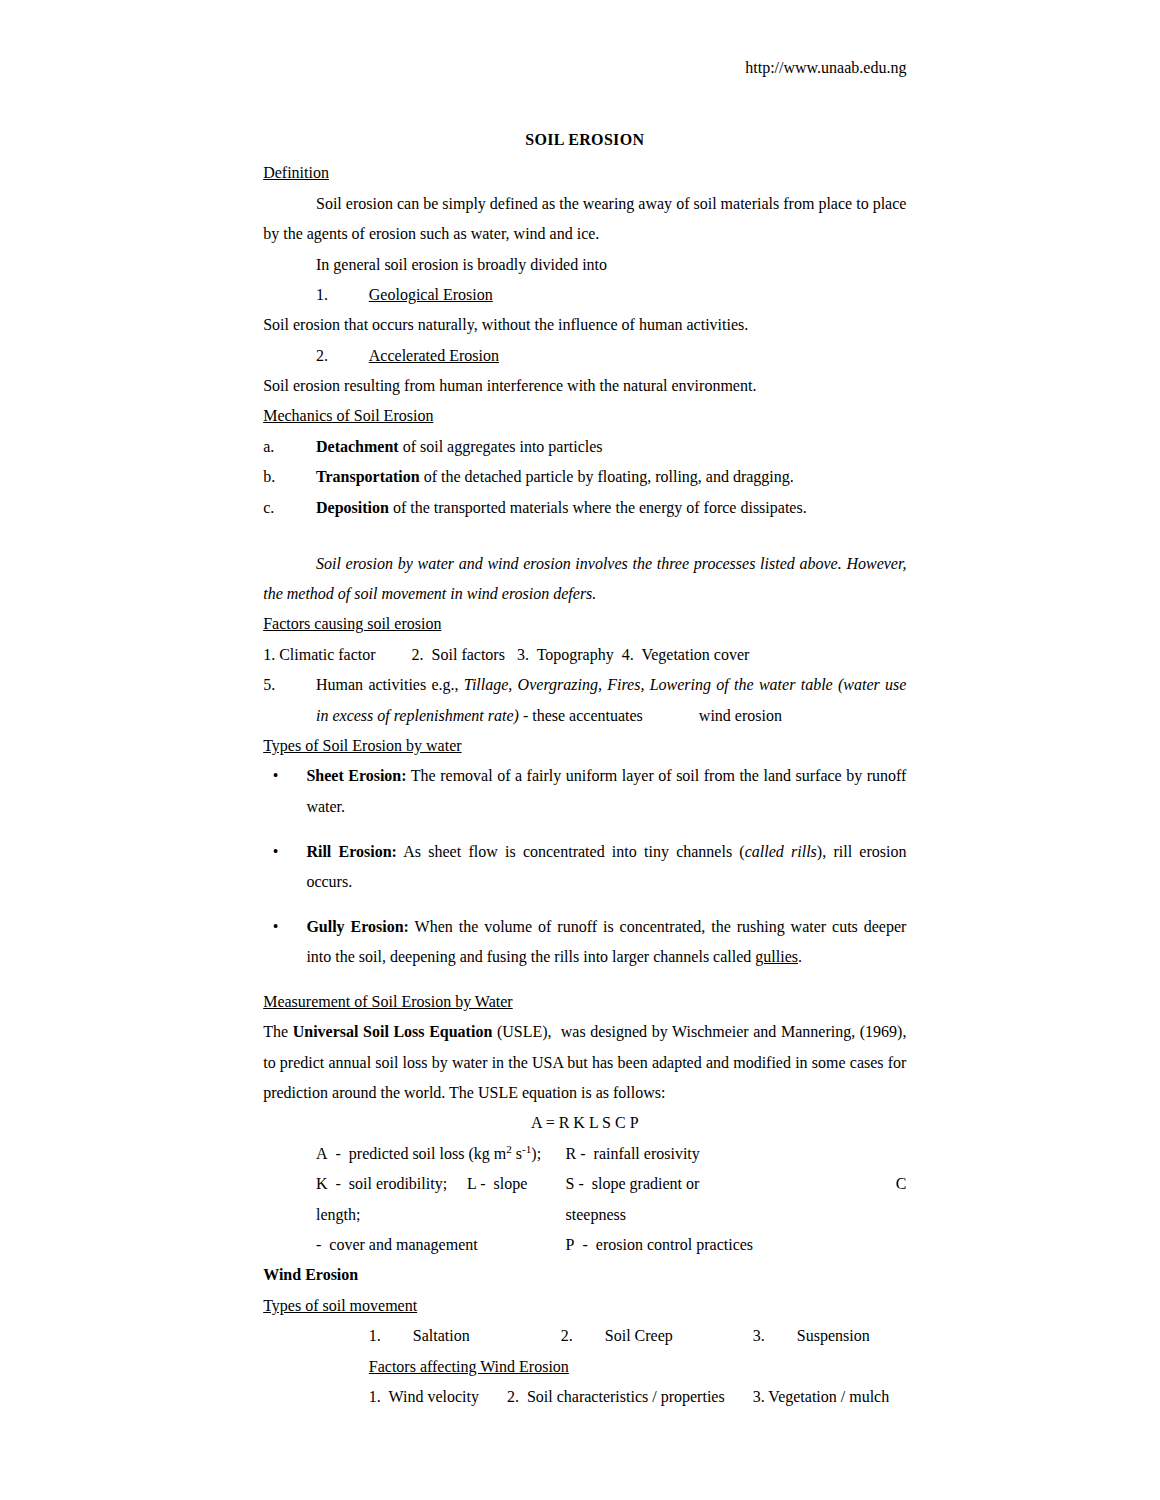http://www.unaab.edu.ng
SOIL EROSION
Definition
Soil erosion can be simply defined as the wearing away of soil materials from place to place by the agents of erosion such as water, wind and ice.
In general soil erosion is broadly divided into
1.
Geological Erosion
Soil erosion that occurs naturally, without the influence of human activities.
2.
Accelerated Erosion
Soil erosion resulting from human interference with the natural environment.
Mechanics of Soil Erosion
a.
Detachment of soil aggregates into particles
b.
Transportation of the detached particle by floating, rolling, and dragging.
c.
Deposition of the transported materials where the energy of force dissipates.
Soil erosion by water and wind erosion involves the three processes listed above. However, the method of soil movement in wind erosion defers.
Factors causing soil erosion
1. Climatic factor 2. Soil factors 3. Topography 4. Vegetation cover
5.
Human activities e.g., Tillage, Overgrazing, Fires, Lowering of the water table (water use in excess of replenishment rate) - these accentuates wind erosion
Types of Soil Erosion by water
•
Sheet Erosion: The removal of a fairly uniform layer of soil from the land surface by runoff water.
•
Rill Erosion: As sheet flow is concentrated into tiny channels (called rills), rill erosion occurs.
•
Gully Erosion: When the volume of runoff is concentrated, the rushing water cuts deeper into the soil, deepening and fusing the rills into larger channels called gullies.
Measurement of Soil Erosion by Water
The Universal Soil Loss Equation (USLE), was designed by Wischmeier and Mannering, (1969), to predict annual soil loss by water in the USA but has been adapted and modified in some cases for prediction around the world. The USLE equation is as follows:
A = R K L S C P
A - predicted soil loss (kg m2 s-1);
R - rainfall erosivity
K - soil erodibility; L - slope length;
S - slope gradient or steepness
C
- cover and management
P - erosion control practices
Wind Erosion
Types of soil movement
1. Saltation
2. Soil Creep
3. Suspension
Factors affecting Wind Erosion
1. Wind velocity 2. Soil characteristics / properties 3. Vegetation / mulch